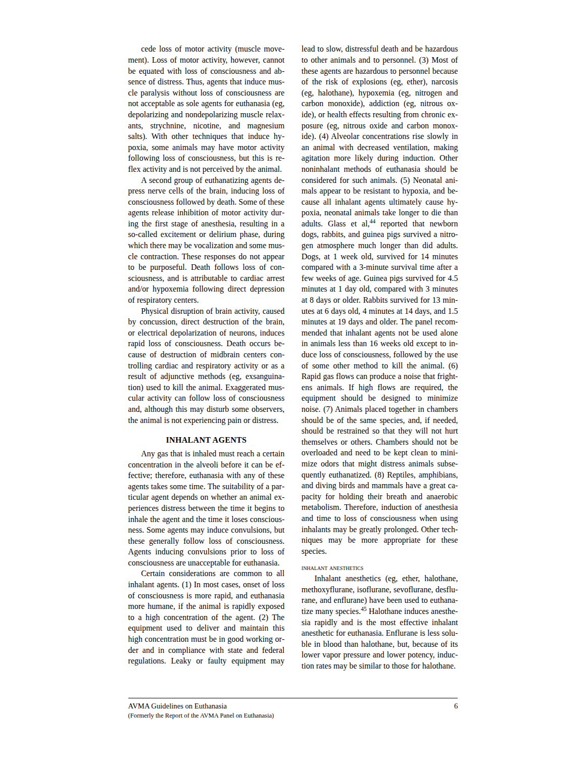cede loss of motor activity (muscle movement). Loss of motor activity, however, cannot be equated with loss of consciousness and absence of distress. Thus, agents that induce muscle paralysis without loss of consciousness are not acceptable as sole agents for euthanasia (eg, depolarizing and nondepolarizing muscle relaxants, strychnine, nicotine, and magnesium salts). With other techniques that induce hypoxia, some animals may have motor activity following loss of consciousness, but this is reflex activity and is not perceived by the animal.
A second group of euthanatizing agents depress nerve cells of the brain, inducing loss of consciousness followed by death. Some of these agents release inhibition of motor activity during the first stage of anesthesia, resulting in a so-called excitement or delirium phase, during which there may be vocalization and some muscle contraction. These responses do not appear to be purposeful. Death follows loss of consciousness, and is attributable to cardiac arrest and/or hypoxemia following direct depression of respiratory centers.
Physical disruption of brain activity, caused by concussion, direct destruction of the brain, or electrical depolarization of neurons, induces rapid loss of consciousness. Death occurs because of destruction of midbrain centers controlling cardiac and respiratory activity or as a result of adjunctive methods (eg, exsanguination) used to kill the animal. Exaggerated muscular activity can follow loss of consciousness and, although this may disturb some observers, the animal is not experiencing pain or distress.
Inhalant Agents
Any gas that is inhaled must reach a certain concentration in the alveoli before it can be effective; therefore, euthanasia with any of these agents takes some time. The suitability of a particular agent depends on whether an animal experiences distress between the time it begins to inhale the agent and the time it loses consciousness. Some agents may induce convulsions, but these generally follow loss of consciousness. Agents inducing convulsions prior to loss of consciousness are unacceptable for euthanasia.
Certain considerations are common to all inhalant agents. (1) In most cases, onset of loss of consciousness is more rapid, and euthanasia more humane, if the animal is rapidly exposed to a high concentration of the agent. (2) The equipment used to deliver and maintain this high concentration must be in good working order and in compliance with state and federal regulations. Leaky or faulty equipment may lead to slow, distressful death and be hazardous to other animals and to personnel. (3) Most of these agents are hazardous to personnel because of the risk of explosions (eg, ether), narcosis (eg, halothane), hypoxemia (eg, nitrogen and carbon monoxide), addiction (eg, nitrous oxide), or health effects resulting from chronic exposure (eg, nitrous oxide and carbon monoxide). (4) Alveolar concentrations rise slowly in an animal with decreased ventilation, making agitation more likely during induction. Other noninhalant methods of euthanasia should be considered for such animals. (5) Neonatal animals appear to be resistant to hypoxia, and because all inhalant agents ultimately cause hypoxia, neonatal animals take longer to die than adults. Glass et al,44 reported that newborn dogs, rabbits, and guinea pigs survived a nitrogen atmosphere much longer than did adults. Dogs, at 1 week old, survived for 14 minutes compared with a 3-minute survival time after a few weeks of age. Guinea pigs survived for 4.5 minutes at 1 day old, compared with 3 minutes at 8 days or older. Rabbits survived for 13 minutes at 6 days old, 4 minutes at 14 days, and 1.5 minutes at 19 days and older. The panel recommended that inhalant agents not be used alone in animals less than 16 weeks old except to induce loss of consciousness, followed by the use of some other method to kill the animal. (6) Rapid gas flows can produce a noise that frightens animals. If high flows are required, the equipment should be designed to minimize noise. (7) Animals placed together in chambers should be of the same species, and, if needed, should be restrained so that they will not hurt themselves or others. Chambers should not be overloaded and need to be kept clean to minimize odors that might distress animals subsequently euthanatized. (8) Reptiles, amphibians, and diving birds and mammals have a great capacity for holding their breath and anaerobic metabolism. Therefore, induction of anesthesia and time to loss of consciousness when using inhalants may be greatly prolonged. Other techniques may be more appropriate for these species.
Inhalant anesthetics
Inhalant anesthetics (eg, ether, halothane, methoxyflurane, isoflurane, sevoflurane, desflurane, and enflurane) have been used to euthanatize many species.45 Halothane induces anesthesia rapidly and is the most effective inhalant anesthetic for euthanasia. Enflurane is less soluble in blood than halothane, but, because of its lower vapor pressure and lower potency, induction rates may be similar to those for halothane.
AVMA Guidelines on Euthanasia (Formerly the Report of the AVMA Panel on Euthanasia)
6